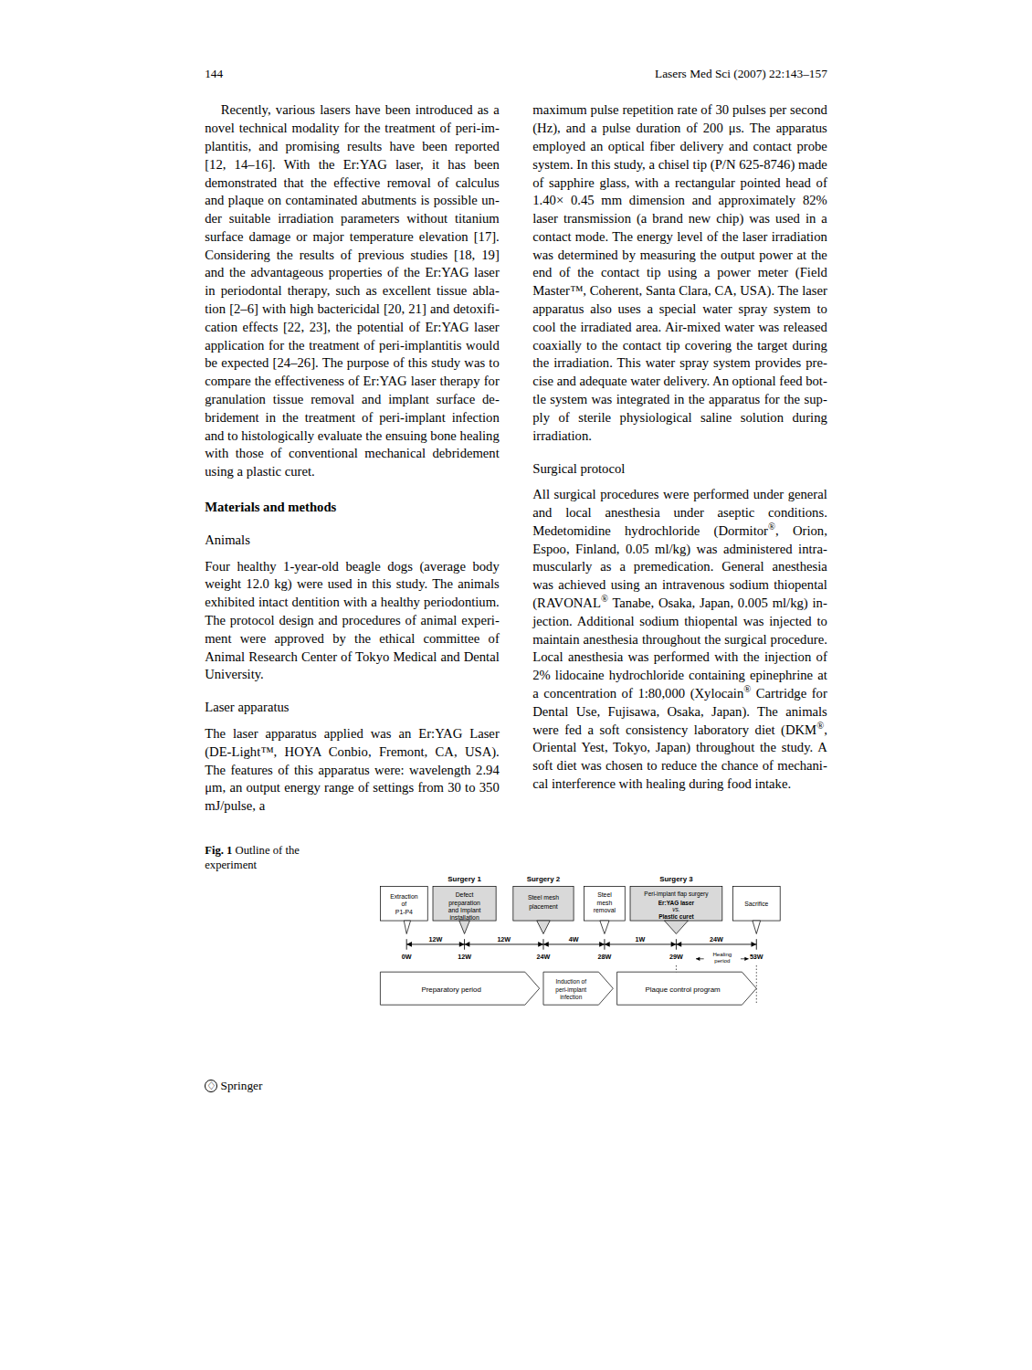144
Lasers Med Sci (2007) 22:143–157
Recently, various lasers have been introduced as a novel technical modality for the treatment of peri-implantitis, and promising results have been reported [12, 14–16]. With the Er:YAG laser, it has been demonstrated that the effective removal of calculus and plaque on contaminated abutments is possible under suitable irradiation parameters without titanium surface damage or major temperature elevation [17]. Considering the results of previous studies [18, 19] and the advantageous properties of the Er:YAG laser in periodontal therapy, such as excellent tissue ablation [2–6] with high bactericidal [20, 21] and detoxification effects [22, 23], the potential of Er:YAG laser application for the treatment of peri-implantitis would be expected [24–26]. The purpose of this study was to compare the effectiveness of Er:YAG laser therapy for granulation tissue removal and implant surface debridement in the treatment of peri-implant infection and to histologically evaluate the ensuing bone healing with those of conventional mechanical debridement using a plastic curet.
Materials and methods
Animals
Four healthy 1-year-old beagle dogs (average body weight 12.0 kg) were used in this study. The animals exhibited intact dentition with a healthy periodontium. The protocol design and procedures of animal experiment were approved by the ethical committee of Animal Research Center of Tokyo Medical and Dental University.
Laser apparatus
The laser apparatus applied was an Er:YAG Laser (DE-Light™, HOYA Conbio, Fremont, CA, USA). The features of this apparatus were: wavelength 2.94 μm, an output energy range of settings from 30 to 350 mJ/pulse, a
maximum pulse repetition rate of 30 pulses per second (Hz), and a pulse duration of 200 μs. The apparatus employed an optical fiber delivery and contact probe system. In this study, a chisel tip (P/N 625-8746) made of sapphire glass, with a rectangular pointed head of 1.40× 0.45 mm dimension and approximately 82% laser transmission (a brand new chip) was used in a contact mode. The energy level of the laser irradiation was determined by measuring the output power at the end of the contact tip using a power meter (Field Master™, Coherent, Santa Clara, CA, USA). The laser apparatus also uses a special water spray system to cool the irradiated area. Air-mixed water was released coaxially to the contact tip covering the target during the irradiation. This water spray system provides precise and adequate water delivery. An optional feed bottle system was integrated in the apparatus for the supply of sterile physiological saline solution during irradiation.
Surgical protocol
All surgical procedures were performed under general and local anesthesia under aseptic conditions. Medetomidine hydrochloride (Dormitor®, Orion, Espoo, Finland, 0.05 ml/kg) was administered intramuscularly as a premedication. General anesthesia was achieved using an intravenous sodium thiopental (RAVONAL® Tanabe, Osaka, Japan, 0.005 ml/kg) injection. Additional sodium thiopental was injected to maintain anesthesia throughout the surgical procedure. Local anesthesia was performed with the injection of 2% lidocaine hydrochloride containing epinephrine at a concentration of 1:80,000 (Xylocain® Cartridge for Dental Use, Fujisawa, Osaka, Japan). The animals were fed a soft consistency laboratory diet (DKM®, Oriental Yest, Tokyo, Japan) throughout the study. A soft diet was chosen to reduce the chance of mechanical interference with healing during food intake.
Fig. 1 Outline of the experiment
Surgery 1 Surgery 2 Surgery 3 Extraction of P1-P4 Defect preparation and Implant installation Steel mesh placement Steel mesh removal Peri-implant flap surgery Er:YAG laser vs. Plastic curet Sacrifice 12W 12W 4W 1W 24W 0W 12W 24W 28W 29W 53W Healing period Preparatory period Induction of peri-implant infection Plaque control program
♢ Springer